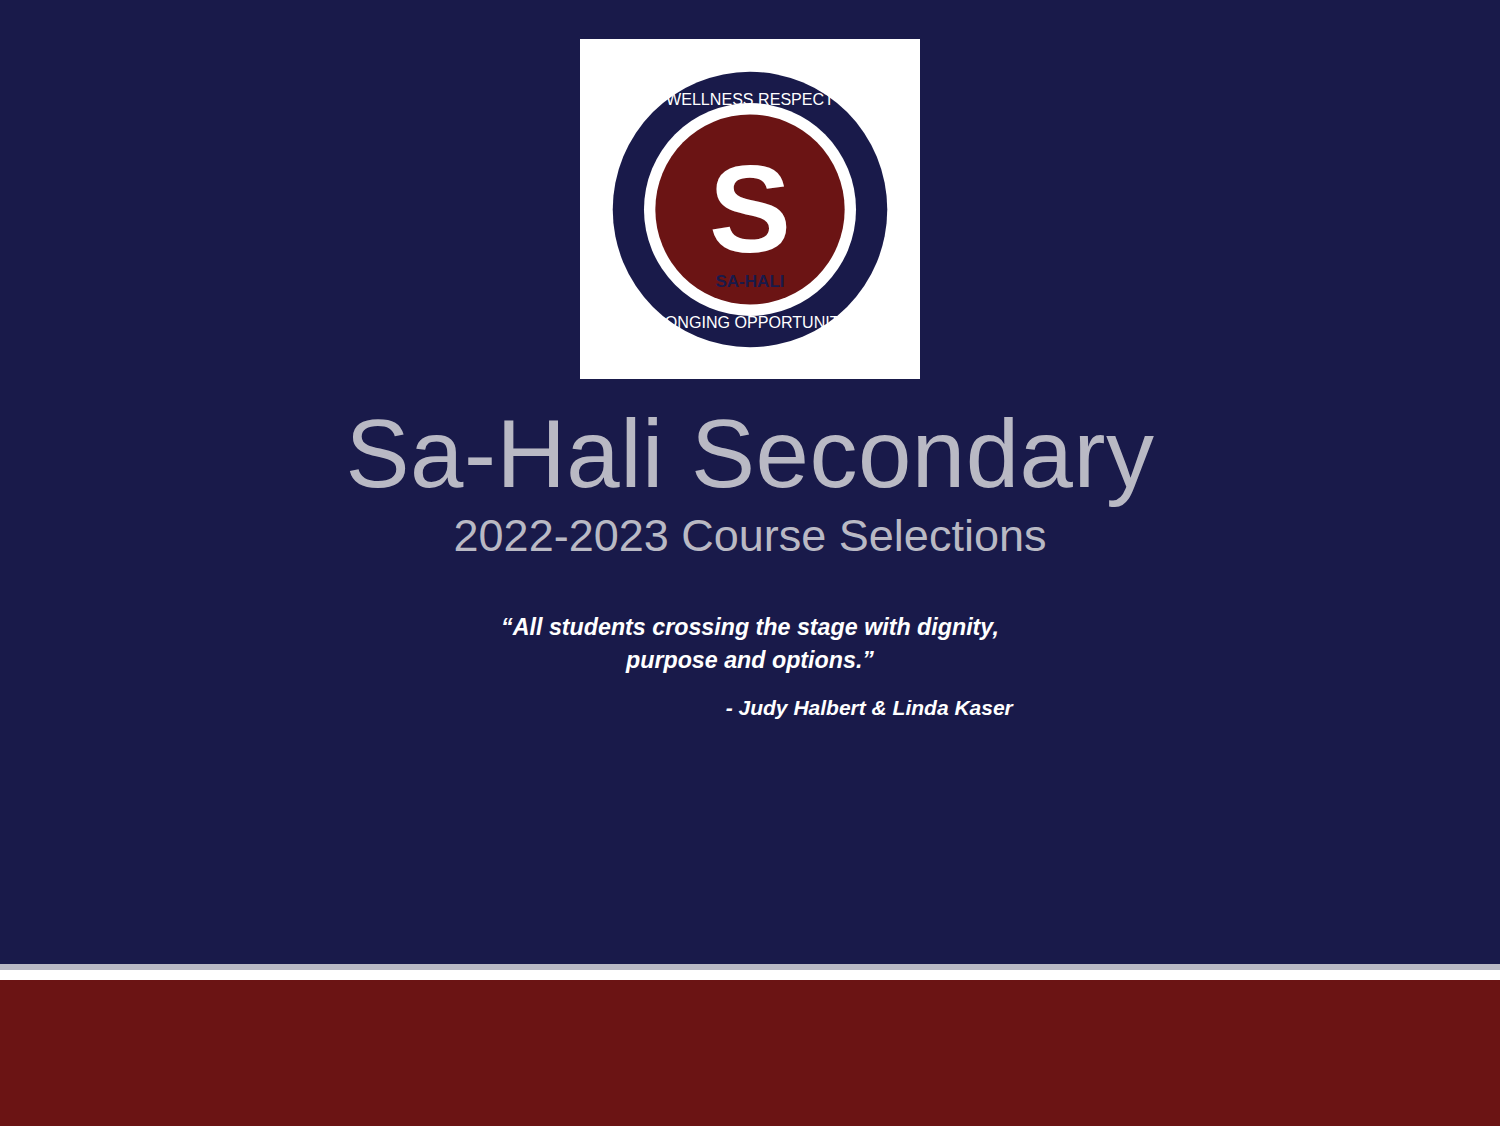Sa-Hali Secondary
2022-2023 Course Selections
“All students crossing the stage with dignity, purpose and options.”
- Judy Halbert & Linda Kaser